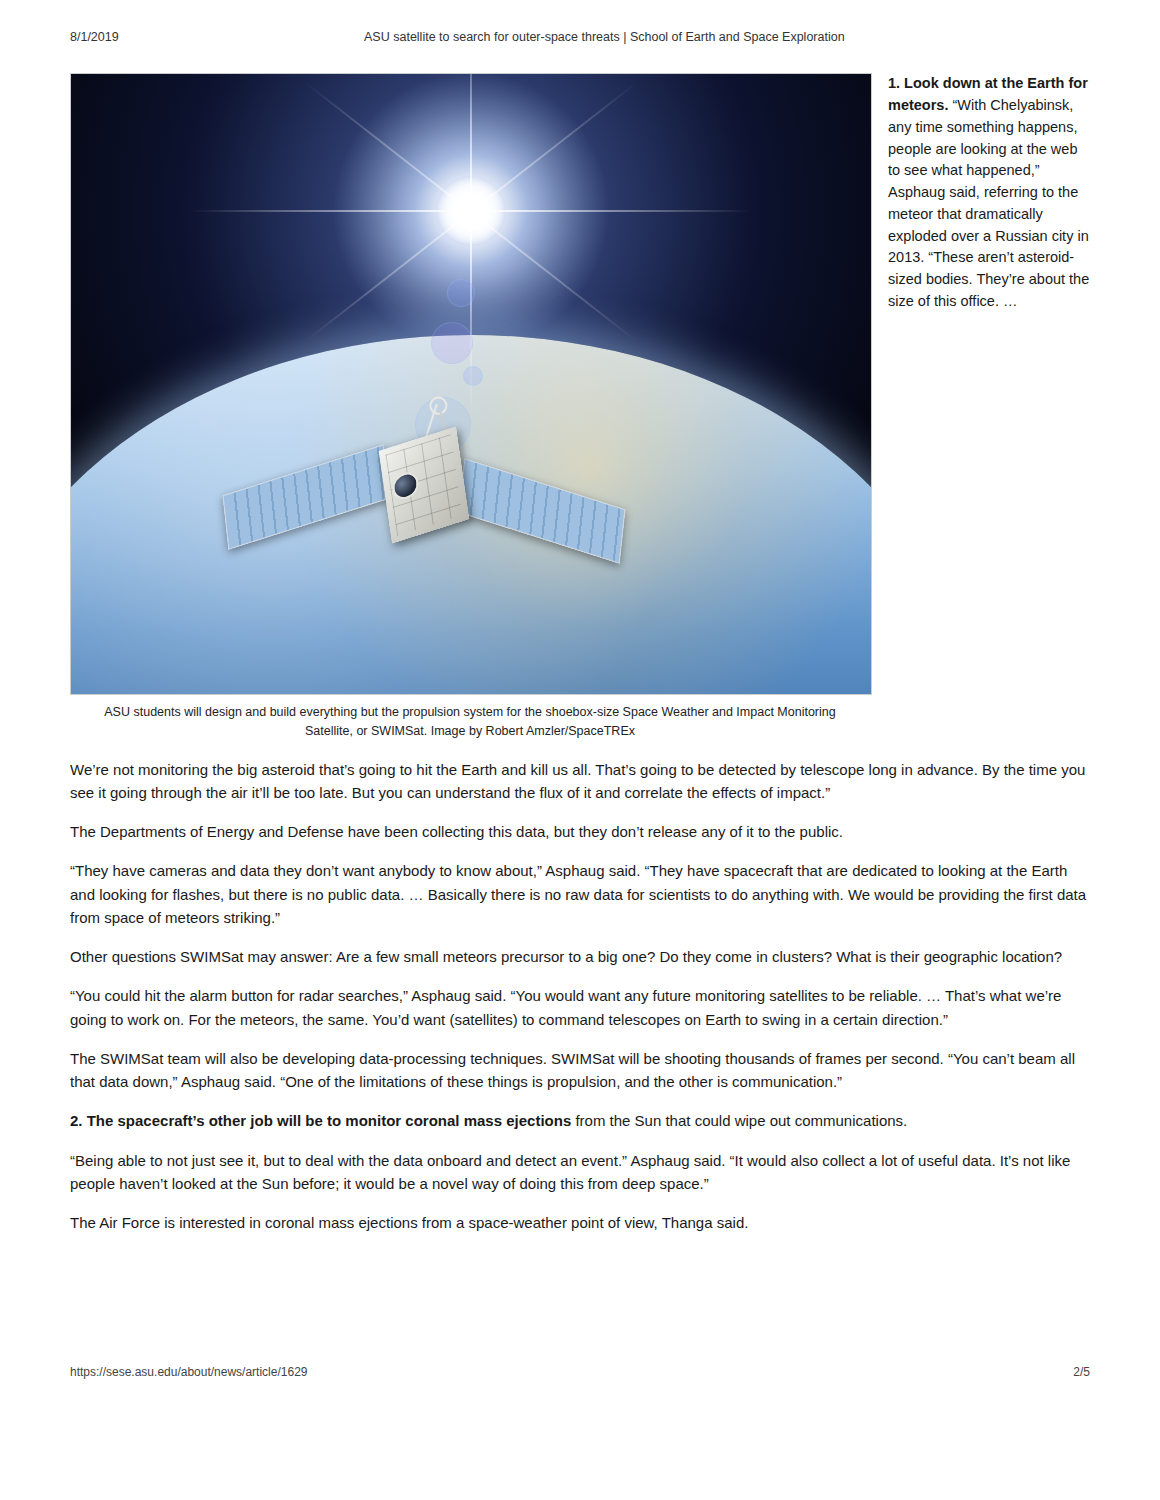8/1/2019 ASU satellite to search for outer-space threats | School of Earth and Space Exploration
ASU students will design and build everything but the propulsion system for the shoebox-size Space Weather and Impact Monitoring Satellite, or SWIMSat. Image by Robert Amzler/SpaceTREx
1. Look down at the Earth for meteors. “With Chelyabinsk, any time something happens, people are looking at the web to see what happened,” Asphaug said, referring to the meteor that dramatically exploded over a Russian city in 2013. “These aren’t asteroid-sized bodies. They’re about the size of this office. …
We’re not monitoring the big asteroid that’s going to hit the Earth and kill us all. That’s going to be detected by telescope long in advance. By the time you see it going through the air it’ll be too late. But you can understand the flux of it and correlate the effects of impact.”
The Departments of Energy and Defense have been collecting this data, but they don’t release any of it to the public.
“They have cameras and data they don’t want anybody to know about,” Asphaug said. “They have spacecraft that are dedicated to looking at the Earth and looking for flashes, but there is no public data. … Basically there is no raw data for scientists to do anything with. We would be providing the first data from space of meteors striking.”
Other questions SWIMSat may answer: Are a few small meteors precursor to a big one? Do they come in clusters? What is their geographic location?
“You could hit the alarm button for radar searches,” Asphaug said. “You would want any future monitoring satellites to be reliable. … That’s what we’re going to work on. For the meteors, the same. You’d want (satellites) to command telescopes on Earth to swing in a certain direction.”
The SWIMSat team will also be developing data-processing techniques. SWIMSat will be shooting thousands of frames per second. “You can’t beam all that data down,” Asphaug said. “One of the limitations of these things is propulsion, and the other is communication.”
2. The spacecraft’s other job will be to monitor coronal mass ejections from the Sun that could wipe out communications.
“Being able to not just see it, but to deal with the data onboard and detect an event.” Asphaug said. “It would also collect a lot of useful data. It’s not like people haven’t looked at the Sun before; it would be a novel way of doing this from deep space.”
The Air Force is interested in coronal mass ejections from a space-weather point of view, Thanga said.
https://sese.asu.edu/about/news/article/1629 2/5